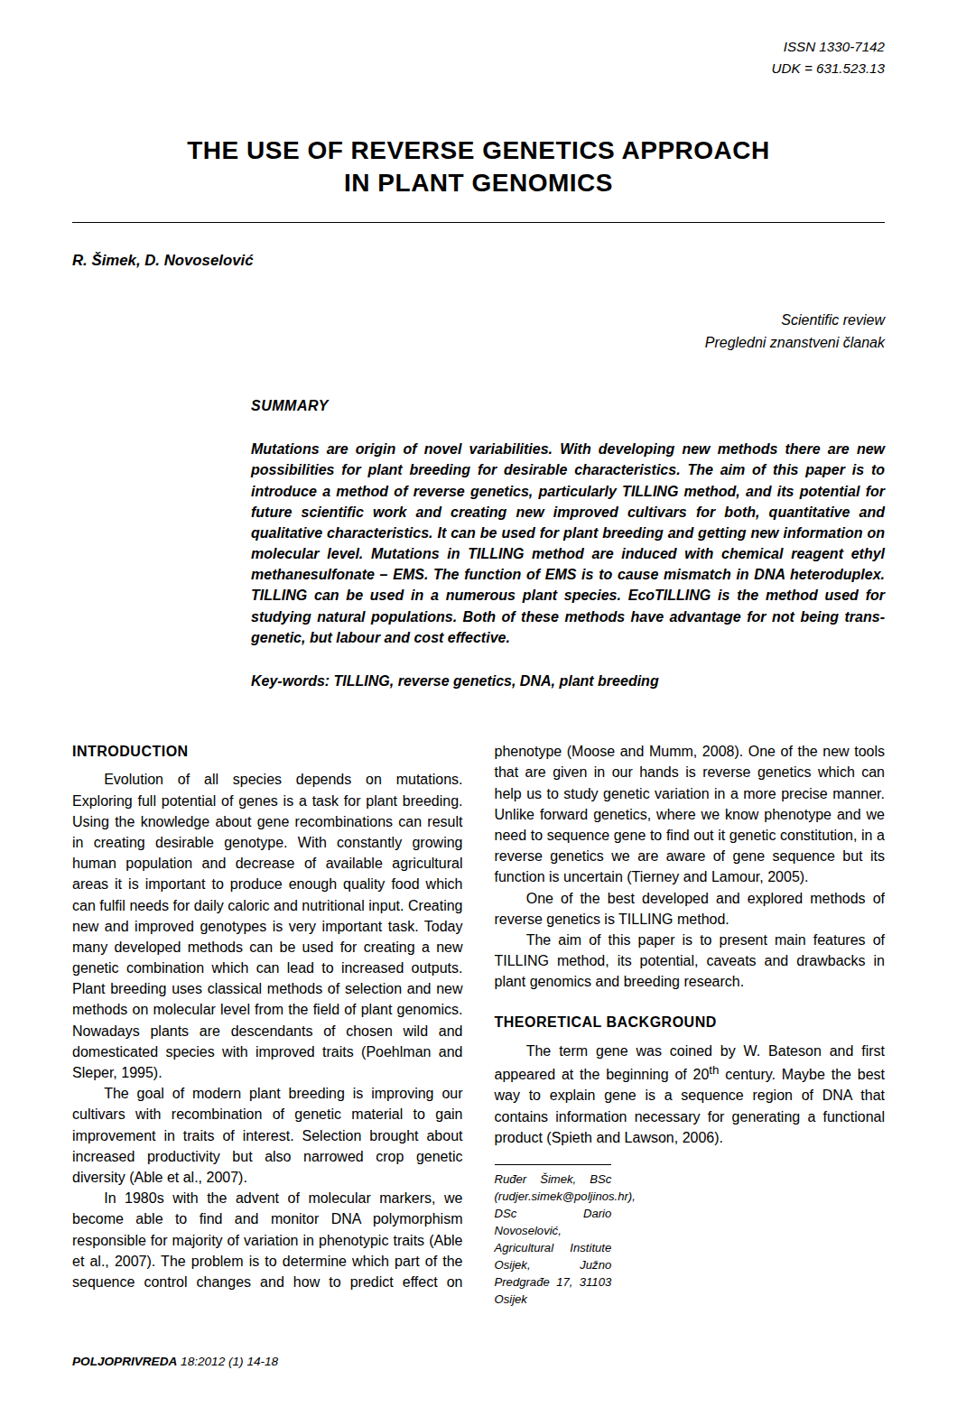ISSN 1330-7142
UDK = 631.523.13
THE USE OF REVERSE GENETICS APPROACH
IN PLANT GENOMICS
R. Šimek, D. Novoselović
Scientific review
Pregledni znanstveni članak
SUMMARY
Mutations are origin of novel variabilities. With developing new methods there are new possibilities for plant breeding for desirable characteristics. The aim of this paper is to introduce a method of reverse genetics, particularly TILLING method, and its potential for future scientific work and creating new improved cultivars for both, quantitative and qualitative characteristics. It can be used for plant breeding and getting new information on molecular level. Mutations in TILLING method are induced with chemical reagent ethyl methanesulfonate – EMS. The function of EMS is to cause mismatch in DNA heteroduplex. TILLING can be used in a numerous plant species. EcoTILLING is the method used for studying natural populations. Both of these methods have advantage for not being trans-genetic, but labour and cost effective.
Key-words: TILLING, reverse genetics, DNA, plant breeding
INTRODUCTION
Evolution of all species depends on mutations. Exploring full potential of genes is a task for plant breeding. Using the knowledge about gene recombinations can result in creating desirable genotype. With constantly growing human population and decrease of available agricultural areas it is important to produce enough quality food which can fulfil needs for daily caloric and nutritional input. Creating new and improved genotypes is very important task. Today many developed methods can be used for creating a new genetic combination which can lead to increased outputs. Plant breeding uses classical methods of selection and new methods on molecular level from the field of plant genomics. Nowadays plants are descendants of chosen wild and domesticated species with improved traits (Poehlman and Sleper, 1995).
The goal of modern plant breeding is improving our cultivars with recombination of genetic material to gain improvement in traits of interest. Selection brought about increased productivity but also narrowed crop genetic diversity (Able et al., 2007).
In 1980s with the advent of molecular markers, we become able to find and monitor DNA polymorphism responsible for majority of variation in phenotypic traits (Able et al., 2007). The problem is to determine which part of the sequence control changes and how to predict effect on phenotype (Moose and Mumm, 2008). One of the new tools that are given in our hands is reverse genetics which can help us to study genetic variation in a more precise manner. Unlike forward genetics, where we know phenotype and we need to sequence gene to find out it genetic constitution, in a reverse genetics we are aware of gene sequence but its function is uncertain (Tierney and Lamour, 2005).
One of the best developed and explored methods of reverse genetics is TILLING method.
The aim of this paper is to present main features of TILLING method, its potential, caveats and drawbacks in plant genomics and breeding research.
THEORETICAL BACKGROUND
The term gene was coined by W. Bateson and first appeared at the beginning of 20th century. Maybe the best way to explain gene is a sequence region of DNA that contains information necessary for generating a functional product (Spieth and Lawson, 2006).
Ruđer Šimek, BSc (rudjer.simek@poljinos.hr), DSc Dario Novoselović, Agricultural Institute Osijek, Južno Predgrađe 17, 31103 Osijek
POLJOPRIVREDA 18:2012 (1) 14-18